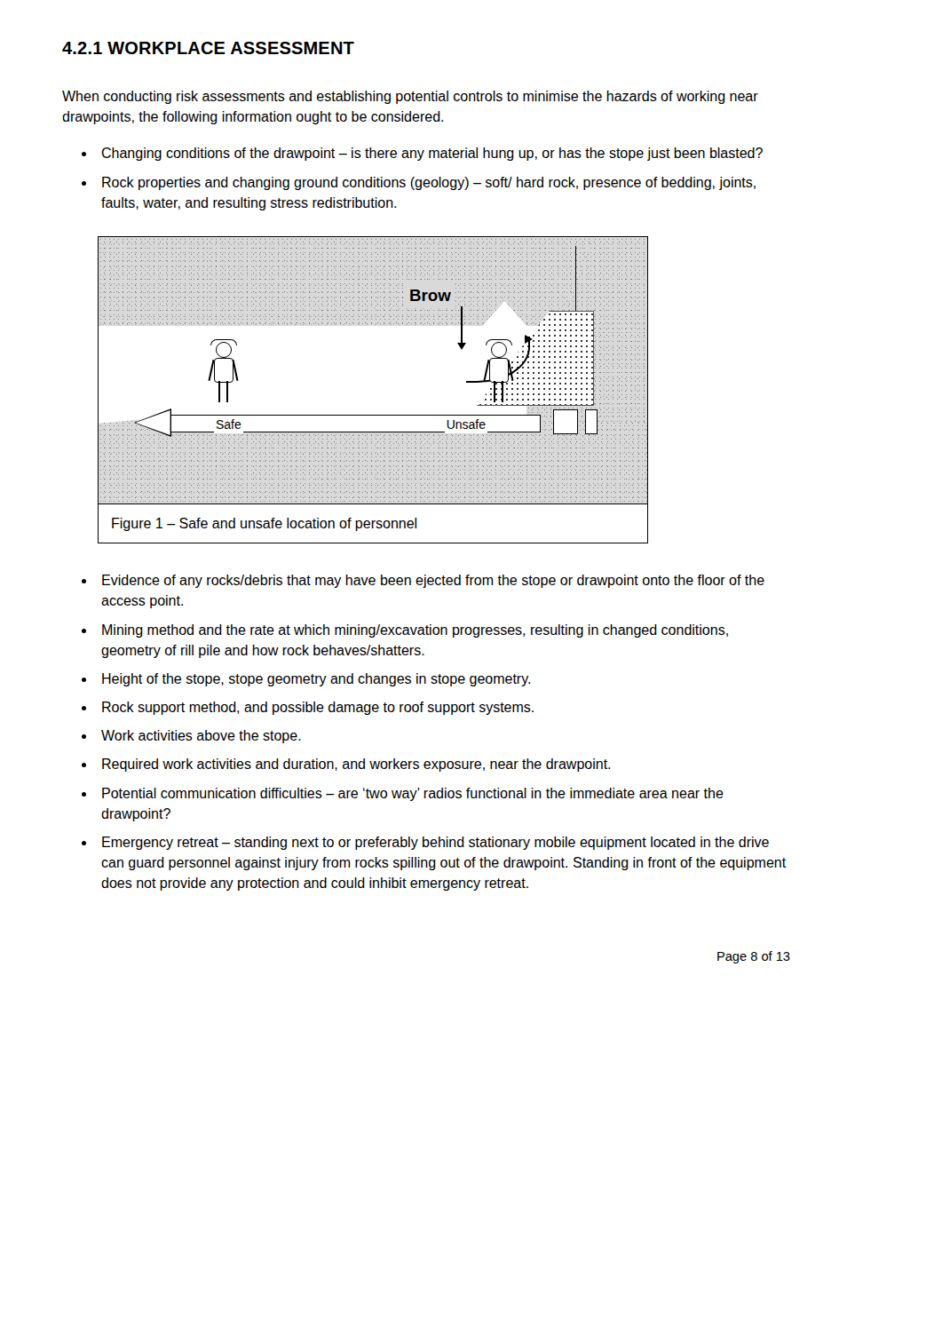4.2.1 WORKPLACE ASSESSMENT
When conducting risk assessments and establishing potential controls to minimise the hazards of working near drawpoints, the following information ought to be considered.
Changing conditions of the drawpoint – is there any material hung up, or has the stope just been blasted?
Rock properties and changing ground conditions (geology) – soft/ hard rock, presence of bedding, joints, faults, water, and resulting stress redistribution.
Brow
Safe
Unsafe
Figure 1 – Safe and unsafe location of personnel
Evidence of any rocks/debris that may have been ejected from the stope or drawpoint onto the floor of the access point.
Mining method and the rate at which mining/excavation progresses, resulting in changed conditions, geometry of rill pile and how rock behaves/shatters.
Height of the stope, stope geometry and changes in stope geometry.
Rock support method, and possible damage to roof support systems.
Work activities above the stope.
Required work activities and duration, and workers exposure, near the drawpoint.
Potential communication difficulties – are ‘two way’ radios functional in the immediate area near the drawpoint?
Emergency retreat – standing next to or preferably behind stationary mobile equipment located in the drive can guard personnel against injury from rocks spilling out of the drawpoint. Standing in front of the equipment does not provide any protection and could inhibit emergency retreat.
Page 8 of 13